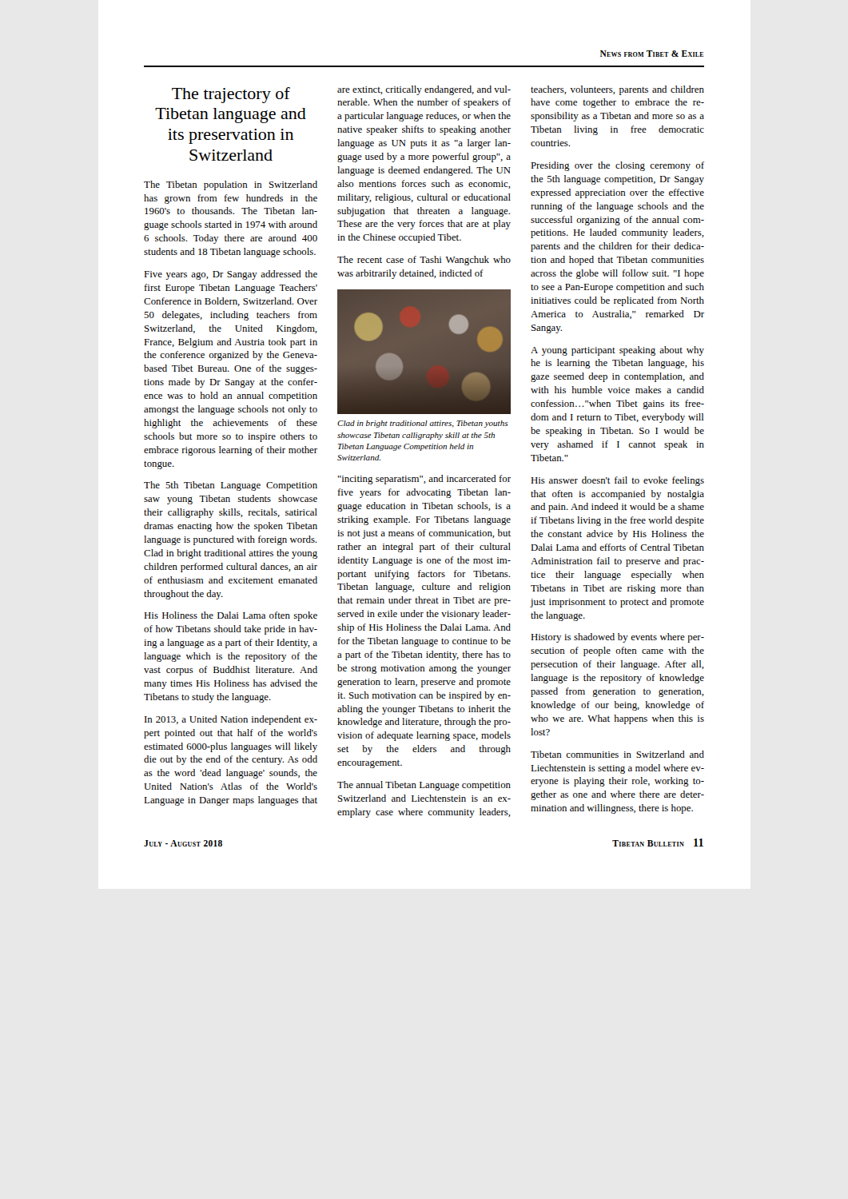News from Tibet & Exile
The trajectory of
Tibetan language and
its preservation in
Switzerland
The Tibetan population in Switzerland has grown from few hundreds in the 1960's to thousands. The Tibetan language schools started in 1974 with around 6 schools. Today there are around 400 students and 18 Tibetan language schools.
Five years ago, Dr Sangay addressed the first Europe Tibetan Language Teachers' Conference in Boldern, Switzerland. Over 50 delegates, including teachers from Switzerland, the United Kingdom, France, Belgium and Austria took part in the conference organized by the Geneva-based Tibet Bureau. One of the suggestions made by Dr Sangay at the conference was to hold an annual competition amongst the language schools not only to highlight the achievements of these schools but more so to inspire others to embrace rigorous learning of their mother tongue.
The 5th Tibetan Language Competition saw young Tibetan students showcase their calligraphy skills, recitals, satirical dramas enacting how the spoken Tibetan language is punctured with foreign words. Clad in bright traditional attires the young children performed cultural dances, an air of enthusiasm and excitement emanated throughout the day.
His Holiness the Dalai Lama often spoke of how Tibetans should take pride in having a language as a part of their Identity, a language which is the repository of the vast corpus of Buddhist literature. And many times His Holiness has advised the Tibetans to study the language.
In 2013, a United Nation independent expert pointed out that half of the world's estimated 6000-plus languages will likely die out by the end of the century. As odd as the word 'dead language' sounds, the United Nation's Atlas of the World's Language in Danger maps languages that are extinct, critically endangered, and vulnerable. When the number of speakers of a particular language reduces, or when the native speaker shifts to speaking another language as UN puts it as "a larger language used by a more powerful group", a language is deemed endangered. The UN also mentions forces such as economic, military, religious, cultural or educational subjugation that threaten a language. These are the very forces that are at play in the Chinese occupied Tibet.
The recent case of Tashi Wangchuk who was arbitrarily detained, indicted of
Clad in bright traditional attires, Tibetan youths showcase Tibetan calligraphy skill at the 5th Tibetan Language Competition held in Switzerland.
"inciting separatism", and incarcerated for five years for advocating Tibetan language education in Tibetan schools, is a striking example. For Tibetans language is not just a means of communication, but rather an integral part of their cultural identity Language is one of the most important unifying factors for Tibetans. Tibetan language, culture and religion that remain under threat in Tibet are preserved in exile under the visionary leadership of His Holiness the Dalai Lama. And for the Tibetan language to continue to be a part of the Tibetan identity, there has to be strong motivation among the younger generation to learn, preserve and promote it. Such motivation can be inspired by enabling the younger Tibetans to inherit the knowledge and literature, through the provision of adequate learning space, models set by the elders and through encouragement.
The annual Tibetan Language competition Switzerland and Liechtenstein is an exemplary case where community leaders, teachers, volunteers, parents and children have come together to embrace the responsibility as a Tibetan and more so as a Tibetan living in free democratic countries.
Presiding over the closing ceremony of the 5th language competition, Dr Sangay expressed appreciation over the effective running of the language schools and the successful organizing of the annual competitions. He lauded community leaders, parents and the children for their dedication and hoped that Tibetan communities across the globe will follow suit. "I hope to see a Pan-Europe competition and such initiatives could be replicated from North America to Australia," remarked Dr Sangay.
A young participant speaking about why he is learning the Tibetan language, his gaze seemed deep in contemplation, and with his humble voice makes a candid confession…"when Tibet gains its freedom and I return to Tibet, everybody will be speaking in Tibetan. So I would be very ashamed if I cannot speak in Tibetan."
His answer doesn't fail to evoke feelings that often is accompanied by nostalgia and pain. And indeed it would be a shame if Tibetans living in the free world despite the constant advice by His Holiness the Dalai Lama and efforts of Central Tibetan Administration fail to preserve and practice their language especially when Tibetans in Tibet are risking more than just imprisonment to protect and promote the language.
History is shadowed by events where persecution of people often came with the persecution of their language. After all, language is the repository of knowledge passed from generation to generation, knowledge of our being, knowledge of who we are. What happens when this is lost?
Tibetan communities in Switzerland and Liechtenstein is setting a model where everyone is playing their role, working together as one and where there are determination and willingness, there is hope.
July - August 2018
Tibetan Bulletin 11